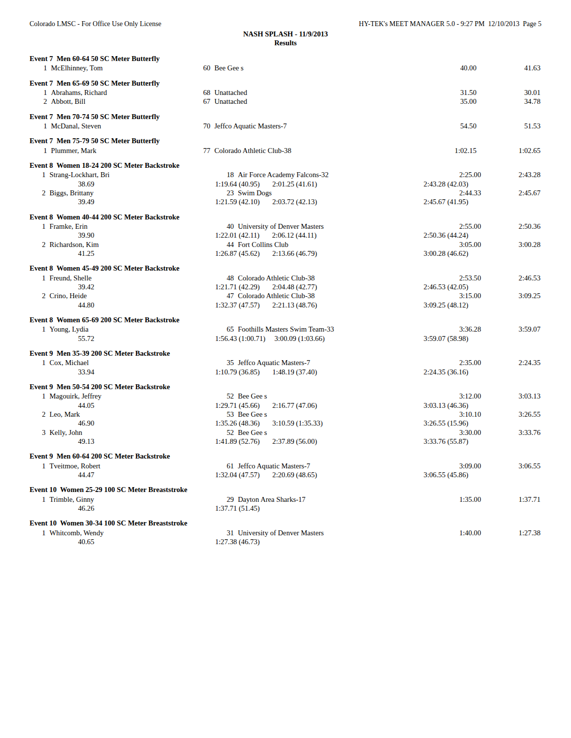Colorado LMSC - For Office Use Only License HY-TEK's MEET MANAGER 5.0 - 9:27 PM 12/10/2013 Page 5
NASH SPLASH - 11/9/2013
Results
Event 7 Men 60-64 50 SC Meter Butterfly
| 1 | McElhinney, Tom | 60 | Bee Gee s | 40.00 | 41.63 |
Event 7 Men 65-69 50 SC Meter Butterfly
| 1 | Abrahams, Richard | 68 | Unattached | 31.50 | 30.01 |
| 2 | Abbott, Bill | 67 | Unattached | 35.00 | 34.78 |
Event 7 Men 70-74 50 SC Meter Butterfly
| 1 | McDanal, Steven | 70 | Jeffco Aquatic Masters-7 | 54.50 | 51.53 |
Event 7 Men 75-79 50 SC Meter Butterfly
| 1 | Plummer, Mark | 77 | Colorado Athletic Club-38 | 1:02.15 | 1:02.65 |
Event 8 Women 18-24 200 SC Meter Backstroke
| 1 | Strang-Lockhart, Bri | 18 | Air Force Academy Falcons-32 | 2:25.00 | 2:43.28 |
| | 38.69 | 1:19.64 (40.95) 2:01.25 (41.61) | 2:43.28 (42.03) |
| 2 | Biggs, Brittany | 23 | Swim Dogs | 2:44.33 | 2:45.67 |
| | 39.49 | 1:21.59 (42.10) 2:03.72 (42.13) | 2:45.67 (41.95) |
Event 8 Women 40-44 200 SC Meter Backstroke
| 1 | Framke, Erin | 40 | University of Denver Masters | 2:55.00 | 2:50.36 |
| | 39.90 | 1:22.01 (42.11) 2:06.12 (44.11) | 2:50.36 (44.24) |
| 2 | Richardson, Kim | 44 | Fort Collins Club | 3:05.00 | 3:00.28 |
| | 41.25 | 1:26.87 (45.62) 2:13.66 (46.79) | 3:00.28 (46.62) |
Event 8 Women 45-49 200 SC Meter Backstroke
| 1 | Freund, Shelle | 48 | Colorado Athletic Club-38 | 2:53.50 | 2:46.53 |
| | 39.42 | 1:21.71 (42.29) 2:04.48 (42.77) | 2:46.53 (42.05) |
| 2 | Crino, Heide | 47 | Colorado Athletic Club-38 | 3:15.00 | 3:09.25 |
| | 44.80 | 1:32.37 (47.57) 2:21.13 (48.76) | 3:09.25 (48.12) |
Event 8 Women 65-69 200 SC Meter Backstroke
| 1 | Young, Lydia | 65 | Foothills Masters Swim Team-33 | 3:36.28 | 3:59.07 |
| | 55.72 | 1:56.43 (1:00.71) 3:00.09 (1:03.66) | 3:59.07 (58.98) |
Event 9 Men 35-39 200 SC Meter Backstroke
| 1 | Cox, Michael | 35 | Jeffco Aquatic Masters-7 | 2:35.00 | 2:24.35 |
| | 33.94 | 1:10.79 (36.85) 1:48.19 (37.40) | 2:24.35 (36.16) |
Event 9 Men 50-54 200 SC Meter Backstroke
| 1 | Magouirk, Jeffrey | 52 | Bee Gee s | 3:12.00 | 3:03.13 |
| | 44.05 | 1:29.71 (45.66) 2:16.77 (47.06) | 3:03.13 (46.36) |
| 2 | Leo, Mark | 53 | Bee Gee s | 3:10.10 | 3:26.55 |
| | 46.90 | 1:35.26 (48.36) 3:10.59 (1:35.33) | 3:26.55 (15.96) |
| 3 | Kelly, John | 52 | Bee Gee s | 3:30.00 | 3:33.76 |
| | 49.13 | 1:41.89 (52.76) 2:37.89 (56.00) | 3:33.76 (55.87) |
Event 9 Men 60-64 200 SC Meter Backstroke
| 1 | Tveitmoe, Robert | 61 | Jeffco Aquatic Masters-7 | 3:09.00 | 3:06.55 |
| | 44.47 | 1:32.04 (47.57) 2:20.69 (48.65) | 3:06.55 (45.86) |
Event 10 Women 25-29 100 SC Meter Breaststroke
| 1 | Trimble, Ginny | 29 | Dayton Area Sharks-17 | 1:35.00 | 1:37.71 |
| | 46.26 | 1:37.71 (51.45) |
Event 10 Women 30-34 100 SC Meter Breaststroke
| 1 | Whitcomb, Wendy | 31 | University of Denver Masters | 1:40.00 | 1:27.38 |
| | 40.65 | 1:27.38 (46.73) |